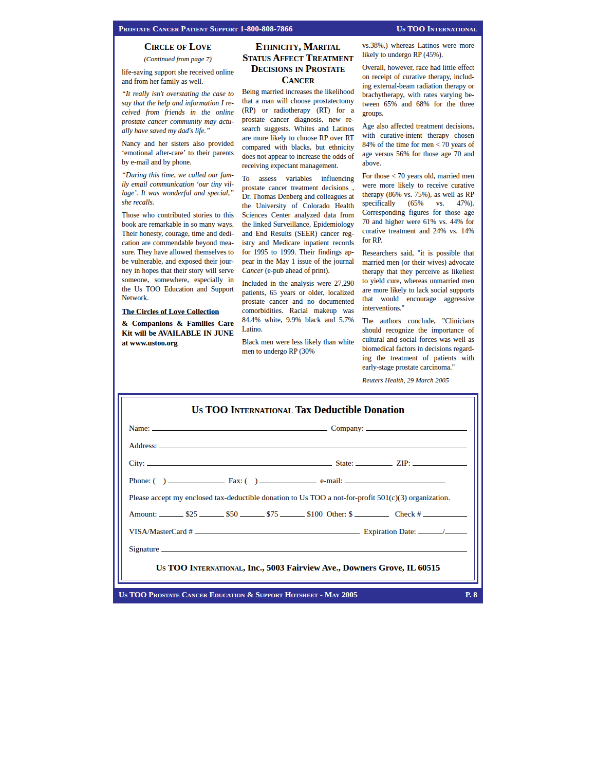Prostate Cancer Patient Support 1-800-808-7866 Us TOO International
Circle of Love
(Continued from page 7)
life-saving support she received online and from her family as well.
“It really isn't overstating the case to say that the help and information I received from friends in the online prostate cancer community may actually have saved my dad's life.”
Nancy and her sisters also provided ‘emotional after-care’ to their parents by e-mail and by phone.
“During this time, we called our family email communication ‘our tiny village’. It was wonderful and special,” she recalls.
Those who contributed stories to this book are remarkable in so many ways. Their honesty, courage, time and dedication are commendable beyond measure. They have allowed themselves to be vulnerable, and exposed their journey in hopes that their story will serve someone, somewhere, especially in the Us TOO Education and Support Network.
The Circles of Love Collection
& Companions & Families Care Kit will be AVAILABLE IN JUNE at www.ustoo.org
Ethnicity, Marital Status Affect Treatment Decisions in Prostate Cancer
Being married increases the likelihood that a man will choose prostatectomy (RP) or radiotherapy (RT) for a prostate cancer diagnosis, new research suggests. Whites and Latinos are more likely to choose RP over RT compared with blacks, but ethnicity does not appear to increase the odds of receiving expectant management.
To assess variables influencing prostate cancer treatment decisions , Dr. Thomas Denberg and colleagues at the University of Colorado Health Sciences Center analyzed data from the linked Surveillance, Epidemiology and End Results (SEER) cancer registry and Medicare inpatient records for 1995 to 1999. Their findings appear in the May 1 issue of the journal Cancer (e-pub ahead of print).
Included in the analysis were 27,290 patients, 65 years or older, localized prostate cancer and no documented comorbidities. Racial makeup was 84.4% white, 9.9% black and 5.7% Latino.
Black men were less likely than white men to undergo RP (30%
vs.38%,) whereas Latinos were more likely to undergo RP (45%).
Overall, however, race had little effect on receipt of curative therapy, including external-beam radiation therapy or brachytherapy, with rates varying between 65% and 68% for the three groups.
Age also affected treatment decisions, with curative-intent therapy chosen 84% of the time for men < 70 years of age versus 56% for those age 70 and above.
For those < 70 years old, married men were more likely to receive curative therapy (86% vs. 75%), as well as RP specifically (65% vs. 47%). Corresponding figures for those age 70 and higher were 61% vs. 44% for curative treatment and 24% vs. 14% for RP.
Researchers said, "it is possible that married men (or their wives) advocate therapy that they perceive as likeliest to yield cure, whereas unmarried men are more likely to lack social supports that would encourage aggressive interventions."
The authors conclude, "Clinicians should recognize the importance of cultural and social forces was well as biomedical factors in decisions regarding the treatment of patients with early-stage prostate carcinoma."
Reuters Health, 29 March 2005
Us TOO International Tax Deductible Donation
Name: Company:
Address:
City: State: ZIP:
Phone: ( ) Fax: ( ) e-mail:
Please accept my enclosed tax-deductible donation to Us TOO a not-for-profit 501(c)(3) organization.
Amount: $25 $50 $75 $100 Other: $ Check #
VISA/MasterCard # Expiration Date: /
Signature
Us TOO International, Inc., 5003 Fairview Ave., Downers Grove, IL 60515
Us TOO Prostate Cancer Education & Support Hotsheet - May 2005 P. 8